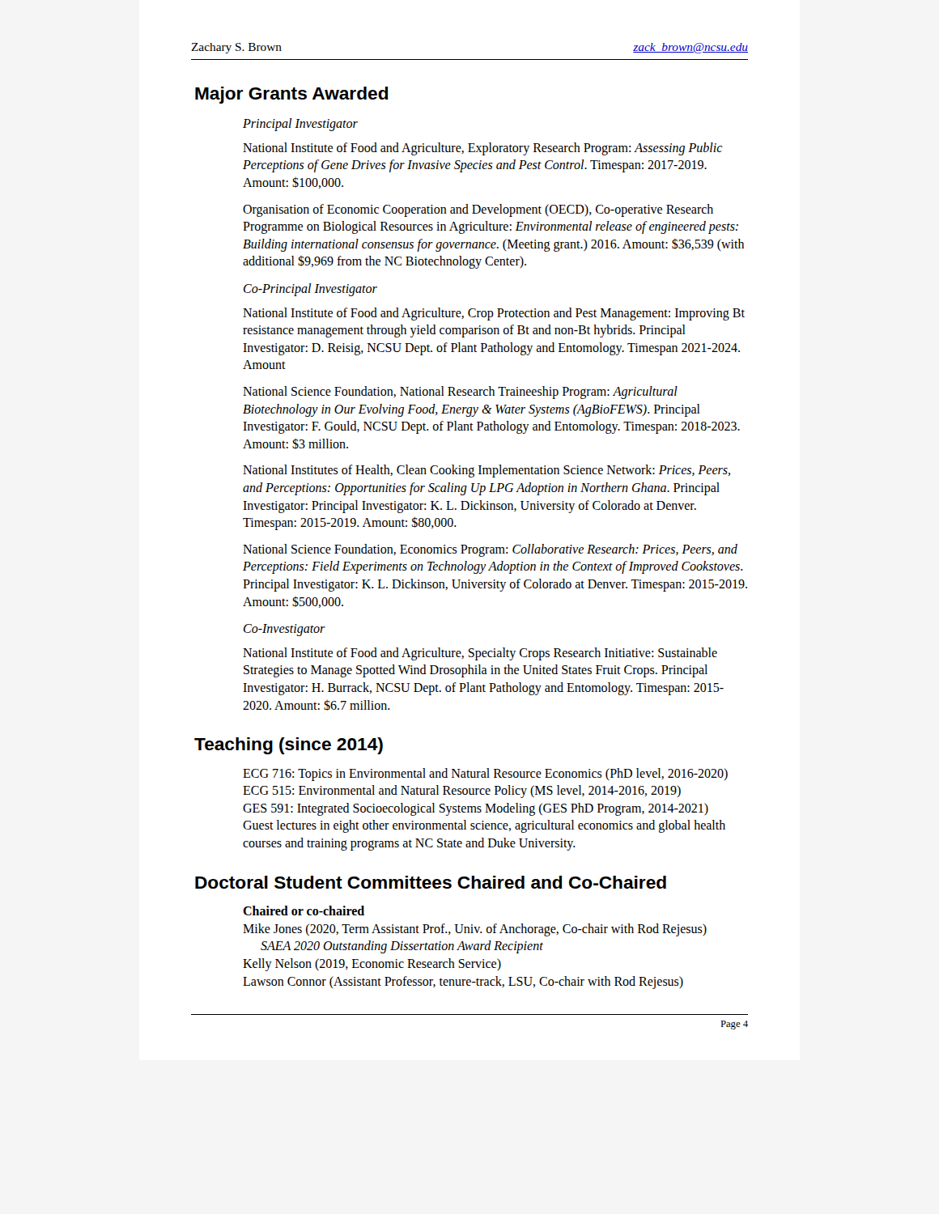Zachary S. Brown zack_brown@ncsu.edu
Major Grants Awarded
Principal Investigator
National Institute of Food and Agriculture, Exploratory Research Program: Assessing Public Perceptions of Gene Drives for Invasive Species and Pest Control. Timespan: 2017-2019. Amount: $100,000.
Organisation of Economic Cooperation and Development (OECD), Co-operative Research Programme on Biological Resources in Agriculture: Environmental release of engineered pests: Building international consensus for governance. (Meeting grant.) 2016. Amount: $36,539 (with additional $9,969 from the NC Biotechnology Center).
Co-Principal Investigator
National Institute of Food and Agriculture, Crop Protection and Pest Management: Improving Bt resistance management through yield comparison of Bt and non-Bt hybrids. Principal Investigator: D. Reisig, NCSU Dept. of Plant Pathology and Entomology. Timespan 2021-2024. Amount
National Science Foundation, National Research Traineeship Program: Agricultural Biotechnology in Our Evolving Food, Energy & Water Systems (AgBioFEWS). Principal Investigator: F. Gould, NCSU Dept. of Plant Pathology and Entomology. Timespan: 2018-2023. Amount: $3 million.
National Institutes of Health, Clean Cooking Implementation Science Network: Prices, Peers, and Perceptions: Opportunities for Scaling Up LPG Adoption in Northern Ghana. Principal Investigator: Principal Investigator: K. L. Dickinson, University of Colorado at Denver. Timespan: 2015-2019. Amount: $80,000.
National Science Foundation, Economics Program: Collaborative Research: Prices, Peers, and Perceptions: Field Experiments on Technology Adoption in the Context of Improved Cookstoves. Principal Investigator: K. L. Dickinson, University of Colorado at Denver. Timespan: 2015-2019. Amount: $500,000.
Co-Investigator
National Institute of Food and Agriculture, Specialty Crops Research Initiative: Sustainable Strategies to Manage Spotted Wind Drosophila in the United States Fruit Crops. Principal Investigator: H. Burrack, NCSU Dept. of Plant Pathology and Entomology. Timespan: 2015-2020. Amount: $6.7 million.
Teaching (since 2014)
ECG 716: Topics in Environmental and Natural Resource Economics (PhD level, 2016-2020)
ECG 515: Environmental and Natural Resource Policy (MS level, 2014-2016, 2019)
GES 591: Integrated Socioecological Systems Modeling (GES PhD Program, 2014-2021)
Guest lectures in eight other environmental science, agricultural economics and global health courses and training programs at NC State and Duke University.
Doctoral Student Committees Chaired and Co-Chaired
Chaired or co-chaired
Mike Jones (2020, Term Assistant Prof., Univ. of Anchorage, Co-chair with Rod Rejesus)
SAEA 2020 Outstanding Dissertation Award Recipient
Kelly Nelson (2019, Economic Research Service)
Lawson Connor (Assistant Professor, tenure-track, LSU, Co-chair with Rod Rejesus)
Page 4